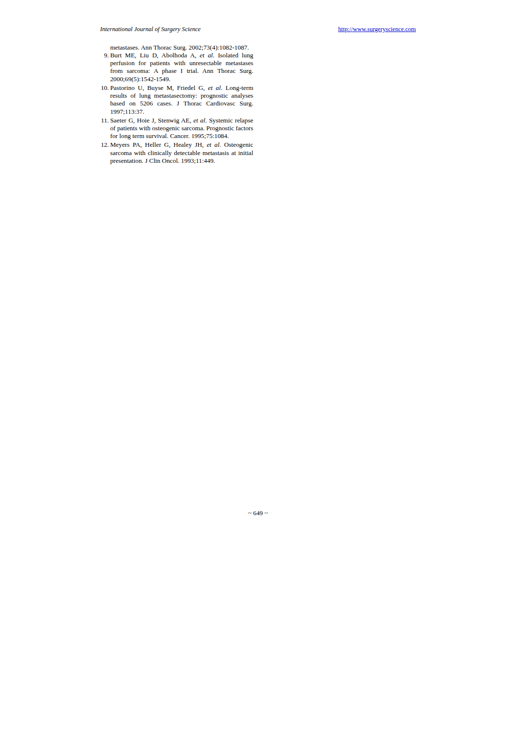International Journal of Surgery Science http://www.surgeryscience.com
metastases. Ann Thorac Surg. 2002;73(4):1082-1087.
9 Burt ME, Liu D, Abolhoda A, et al. Isolated lung perfusion for patients with unresectable metastases from sarcoma: A phase I trial. Ann Thorac Surg. 2000;69(5):1542-1549.
10 Pastorino U, Buyse M, Friedel G, et al. Long-term results of lung metastasectomy: prognostic analyses based on 5206 cases. J Thorac Cardiovasc Surg. 1997;113:37.
11 Saeter G, Hoie J, Stenwig AE, et al. Systemic relapse of patients with osteogenic sarcoma. Prognostic factors for long term survival. Cancer. 1995;75:1084.
12 Meyers PA, Heller G, Healey JH, et al. Osteogenic sarcoma with clinically detectable metastasis at initial presentation. J Clin Oncol. 1993;11:449.
~ 649 ~